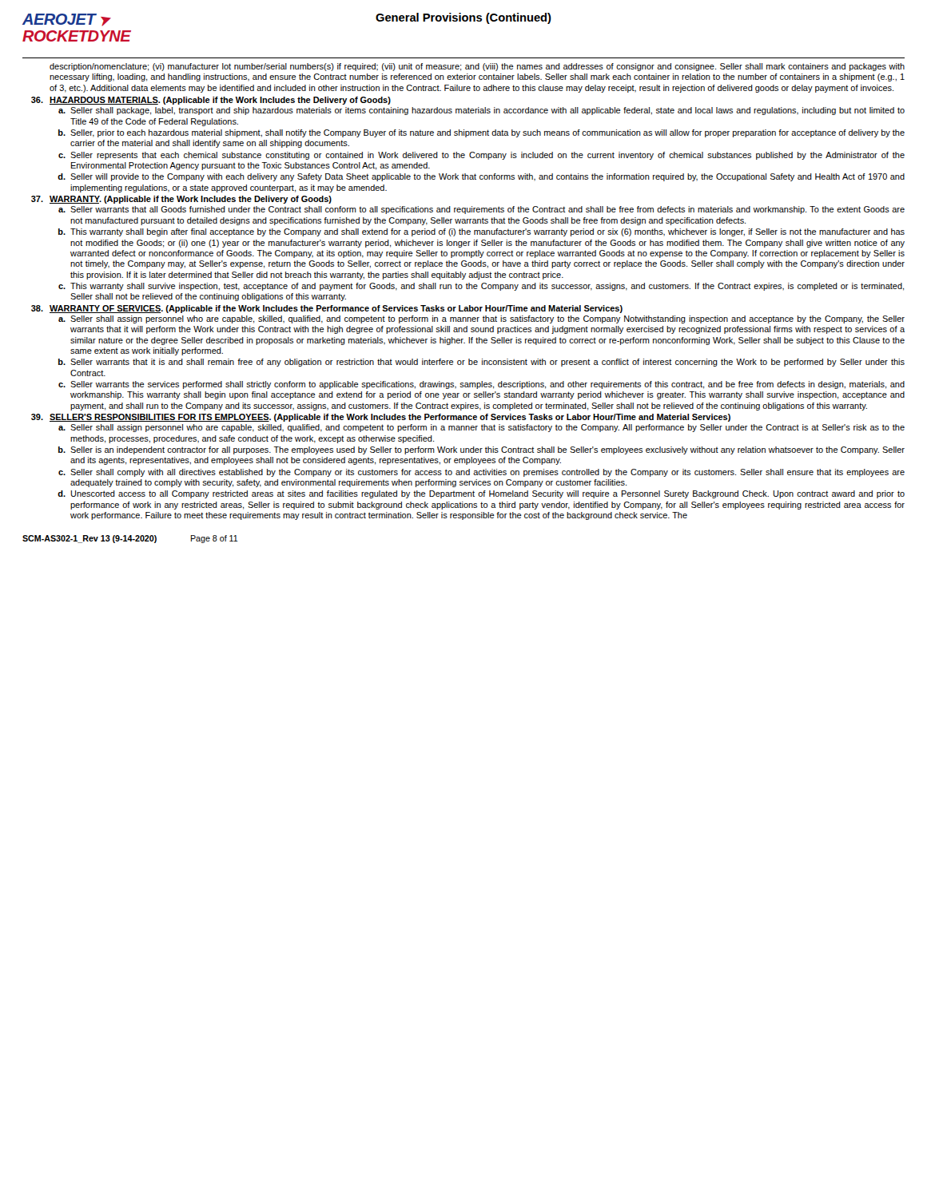AEROJET ➤ ROCKETDYNE
General Provisions (Continued)
description/nomenclature; (vi) manufacturer lot number/serial numbers(s) if required; (vii) unit of measure; and (viii) the names and addresses of consignor and consignee. Seller shall mark containers and packages with necessary lifting, loading, and handling instructions, and ensure the Contract number is referenced on exterior container labels. Seller shall mark each container in relation to the number of containers in a shipment (e.g., 1 of 3, etc.). Additional data elements may be identified and included in other instruction in the Contract. Failure to adhere to this clause may delay receipt, result in rejection of delivered goods or delay payment of invoices.
HAZARDOUS MATERIALS. (Applicable if the Work Includes the Delivery of Goods)
Seller shall package, label, transport and ship hazardous materials or items containing hazardous materials in accordance with all applicable federal, state and local laws and regulations, including but not limited to Title 49 of the Code of Federal Regulations.
Seller, prior to each hazardous material shipment, shall notify the Company Buyer of its nature and shipment data by such means of communication as will allow for proper preparation for acceptance of delivery by the carrier of the material and shall identify same on all shipping documents.
Seller represents that each chemical substance constituting or contained in Work delivered to the Company is included on the current inventory of chemical substances published by the Administrator of the Environmental Protection Agency pursuant to the Toxic Substances Control Act, as amended.
Seller will provide to the Company with each delivery any Safety Data Sheet applicable to the Work that conforms with, and contains the information required by, the Occupational Safety and Health Act of 1970 and implementing regulations, or a state approved counterpart, as it may be amended.
WARRANTY. (Applicable if the Work Includes the Delivery of Goods)
Seller warrants that all Goods furnished under the Contract shall conform to all specifications and requirements of the Contract and shall be free from defects in materials and workmanship. To the extent Goods are not manufactured pursuant to detailed designs and specifications furnished by the Company, Seller warrants that the Goods shall be free from design and specification defects.
This warranty shall begin after final acceptance by the Company and shall extend for a period of (i) the manufacturer's warranty period or six (6) months, whichever is longer, if Seller is not the manufacturer and has not modified the Goods; or (ii) one (1) year or the manufacturer's warranty period, whichever is longer if Seller is the manufacturer of the Goods or has modified them. The Company shall give written notice of any warranted defect or nonconformance of Goods. The Company, at its option, may require Seller to promptly correct or replace warranted Goods at no expense to the Company. If correction or replacement by Seller is not timely, the Company may, at Seller's expense, return the Goods to Seller, correct or replace the Goods, or have a third party correct or replace the Goods. Seller shall comply with the Company's direction under this provision. If it is later determined that Seller did not breach this warranty, the parties shall equitably adjust the contract price.
This warranty shall survive inspection, test, acceptance of and payment for Goods, and shall run to the Company and its successor, assigns, and customers. If the Contract expires, is completed or is terminated, Seller shall not be relieved of the continuing obligations of this warranty.
WARRANTY OF SERVICES. (Applicable if the Work Includes the Performance of Services Tasks or Labor Hour/Time and Material Services)
Seller shall assign personnel who are capable, skilled, qualified, and competent to perform in a manner that is satisfactory to the Company Notwithstanding inspection and acceptance by the Company, the Seller warrants that it will perform the Work under this Contract with the high degree of professional skill and sound practices and judgment normally exercised by recognized professional firms with respect to services of a similar nature or the degree Seller described in proposals or marketing materials, whichever is higher. If the Seller is required to correct or re-perform nonconforming Work, Seller shall be subject to this Clause to the same extent as work initially performed.
Seller warrants that it is and shall remain free of any obligation or restriction that would interfere or be inconsistent with or present a conflict of interest concerning the Work to be performed by Seller under this Contract.
Seller warrants the services performed shall strictly conform to applicable specifications, drawings, samples, descriptions, and other requirements of this contract, and be free from defects in design, materials, and workmanship. This warranty shall begin upon final acceptance and extend for a period of one year or seller's standard warranty period whichever is greater. This warranty shall survive inspection, acceptance and payment, and shall run to the Company and its successor, assigns, and customers. If the Contract expires, is completed or terminated, Seller shall not be relieved of the continuing obligations of this warranty.
SELLER'S RESPONSIBILITIES FOR ITS EMPLOYEES. (Applicable if the Work Includes the Performance of Services Tasks or Labor Hour/Time and Material Services)
Seller shall assign personnel who are capable, skilled, qualified, and competent to perform in a manner that is satisfactory to the Company. All performance by Seller under the Contract is at Seller's risk as to the methods, processes, procedures, and safe conduct of the work, except as otherwise specified.
Seller is an independent contractor for all purposes. The employees used by Seller to perform Work under this Contract shall be Seller's employees exclusively without any relation whatsoever to the Company. Seller and its agents, representatives, and employees shall not be considered agents, representatives, or employees of the Company.
Seller shall comply with all directives established by the Company or its customers for access to and activities on premises controlled by the Company or its customers. Seller shall ensure that its employees are adequately trained to comply with security, safety, and environmental requirements when performing services on Company or customer facilities.
Unescorted access to all Company restricted areas at sites and facilities regulated by the Department of Homeland Security will require a Personnel Surety Background Check. Upon contract award and prior to performance of work in any restricted areas, Seller is required to submit background check applications to a third party vendor, identified by Company, for all Seller's employees requiring restricted area access for work performance. Failure to meet these requirements may result in contract termination. Seller is responsible for the cost of the background check service. The
SCM-AS302-1_Rev 13 (9-14-2020) Page 8 of 11